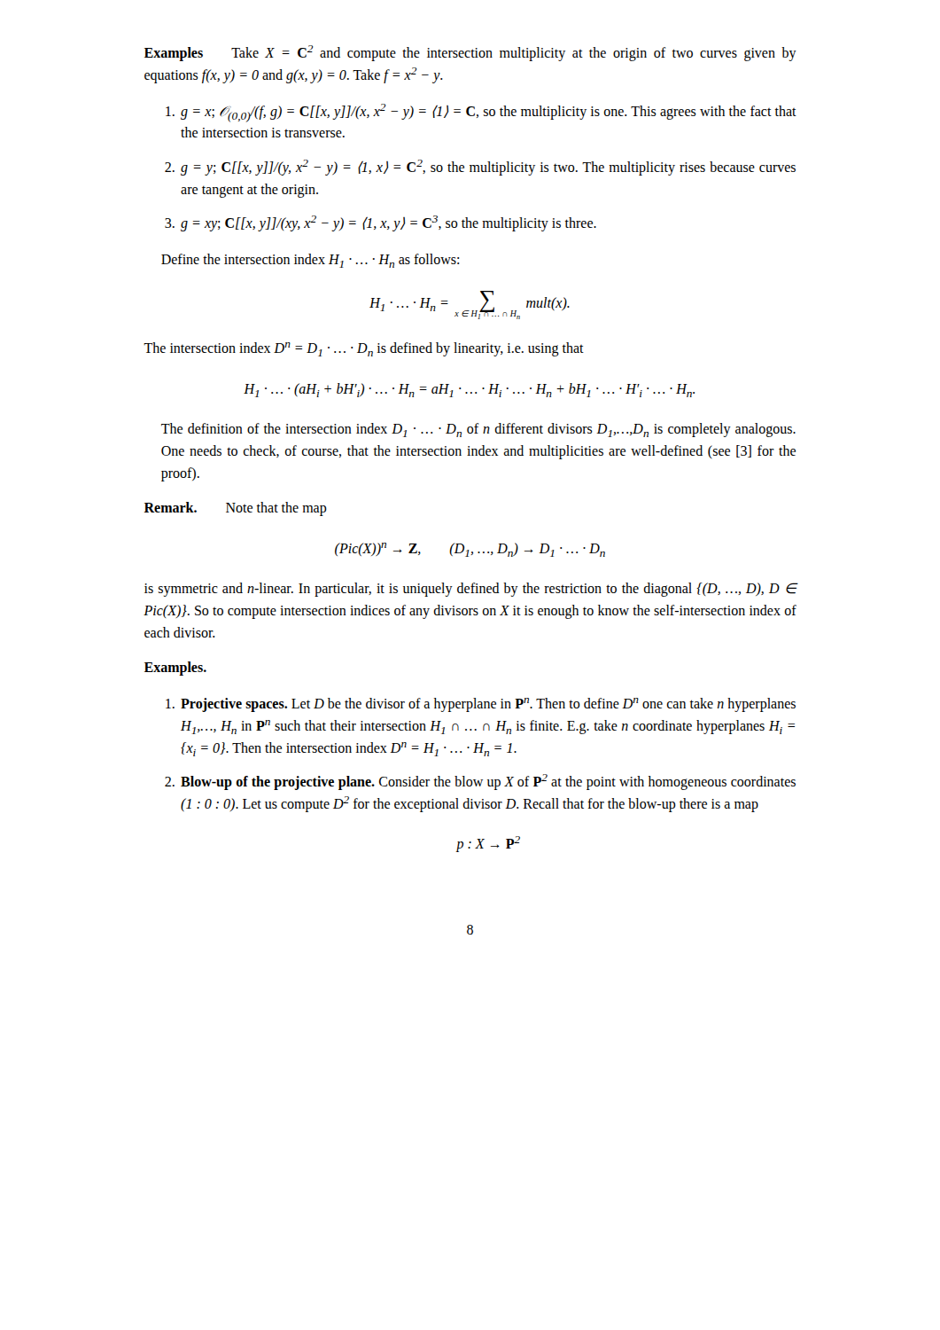Examples  Take X = C2 and compute the intersection multiplicity at the origin of two curves given by equations f(x, y) = 0 and g(x, y) = 0. Take f = x2 − y.
g = x; 𝒪(0,0)/(f, g) = C[[x, y]]/(x, x2 − y) = ⟨1⟩ = C, so the multiplicity is one. This agrees with the fact that the intersection is transverse.
g = y; C[[x, y]]/(y, x2 − y) = ⟨1, x⟩ = C2, so the multiplicity is two. The multiplicity rises because curves are tangent at the origin.
g = xy; C[[x, y]]/(xy, x2 − y) = ⟨1, x, y⟩ = C3, so the multiplicity is three.
Define the intersection index H1 · … · Hn as follows:
H1 · … · Hn = ∑x ∈ H1 ∩ … ∩ Hn mult(x).
The intersection index Dn = D1 · … · Dn is defined by linearity, i.e. using that
H1 · … · (aHi + bH′i) · … · Hn = aH1 · … · Hi · … · Hn + bH1 · … · H′i · … · Hn.
The definition of the intersection index D1 · … · Dn of n different divisors D1,…,Dn is completely analogous. One needs to check, of course, that the intersection index and multiplicities are well-defined (see [3] for the proof).
Remark.  Note that the map
(Pic(X))n → Z,  (D1, …, Dn) → D1 · … · Dn
is symmetric and n-linear. In particular, it is uniquely defined by the restriction to the diagonal {(D, …, D), D ∈ Pic(X)}. So to compute intersection indices of any divisors on X it is enough to know the self-intersection index of each divisor.
Examples.
Projective spaces. Let D be the divisor of a hyperplane in Pn. Then to define Dn one can take n hyperplanes H1,…, Hn in Pn such that their intersection H1 ∩ … ∩ Hn is finite. E.g. take n coordinate hyperplanes Hi = {xi = 0}. Then the intersection index Dn = H1 · … · Hn = 1.
Blow-up of the projective plane. Consider the blow up X of P2 at the point with homogeneous coordinates (1 : 0 : 0). Let us compute D2 for the exceptional divisor D. Recall that for the blow-up there is a map
p : X → P2
8